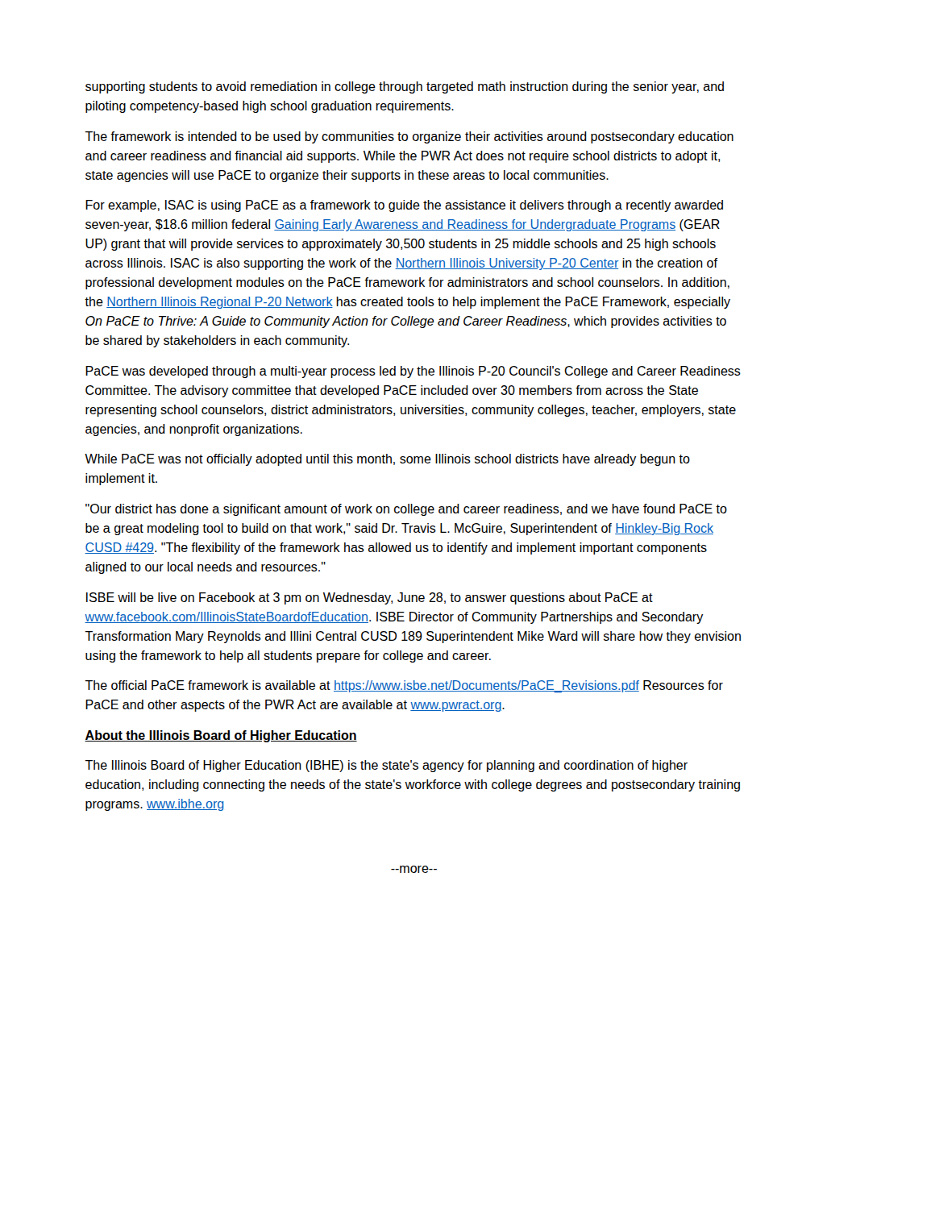supporting students to avoid remediation in college through targeted math instruction during the senior year, and piloting competency-based high school graduation requirements.
The framework is intended to be used by communities to organize their activities around postsecondary education and career readiness and financial aid supports. While the PWR Act does not require school districts to adopt it, state agencies will use PaCE to organize their supports in these areas to local communities.
For example, ISAC is using PaCE as a framework to guide the assistance it delivers through a recently awarded seven-year, $18.6 million federal Gaining Early Awareness and Readiness for Undergraduate Programs (GEAR UP) grant that will provide services to approximately 30,500 students in 25 middle schools and 25 high schools across Illinois. ISAC is also supporting the work of the Northern Illinois University P-20 Center in the creation of professional development modules on the PaCE framework for administrators and school counselors. In addition, the Northern Illinois Regional P-20 Network has created tools to help implement the PaCE Framework, especially On PaCE to Thrive: A Guide to Community Action for College and Career Readiness, which provides activities to be shared by stakeholders in each community.
PaCE was developed through a multi-year process led by the Illinois P-20 Council's College and Career Readiness Committee. The advisory committee that developed PaCE included over 30 members from across the State representing school counselors, district administrators, universities, community colleges, teacher, employers, state agencies, and nonprofit organizations.
While PaCE was not officially adopted until this month, some Illinois school districts have already begun to implement it.
"Our district has done a significant amount of work on college and career readiness, and we have found PaCE to be a great modeling tool to build on that work," said Dr. Travis L. McGuire, Superintendent of Hinkley-Big Rock CUSD #429. "The flexibility of the framework has allowed us to identify and implement important components aligned to our local needs and resources."
ISBE will be live on Facebook at 3 pm on Wednesday, June 28, to answer questions about PaCE at www.facebook.com/IllinoisStateBoardofEducation. ISBE Director of Community Partnerships and Secondary Transformation Mary Reynolds and Illini Central CUSD 189 Superintendent Mike Ward will share how they envision using the framework to help all students prepare for college and career.
The official PaCE framework is available at https://www.isbe.net/Documents/PaCE_Revisions.pdf Resources for PaCE and other aspects of the PWR Act are available at www.pwract.org.
About the Illinois Board of Higher Education
The Illinois Board of Higher Education (IBHE) is the state's agency for planning and coordination of higher education, including connecting the needs of the state's workforce with college degrees and postsecondary training programs. www.ibhe.org
--more--